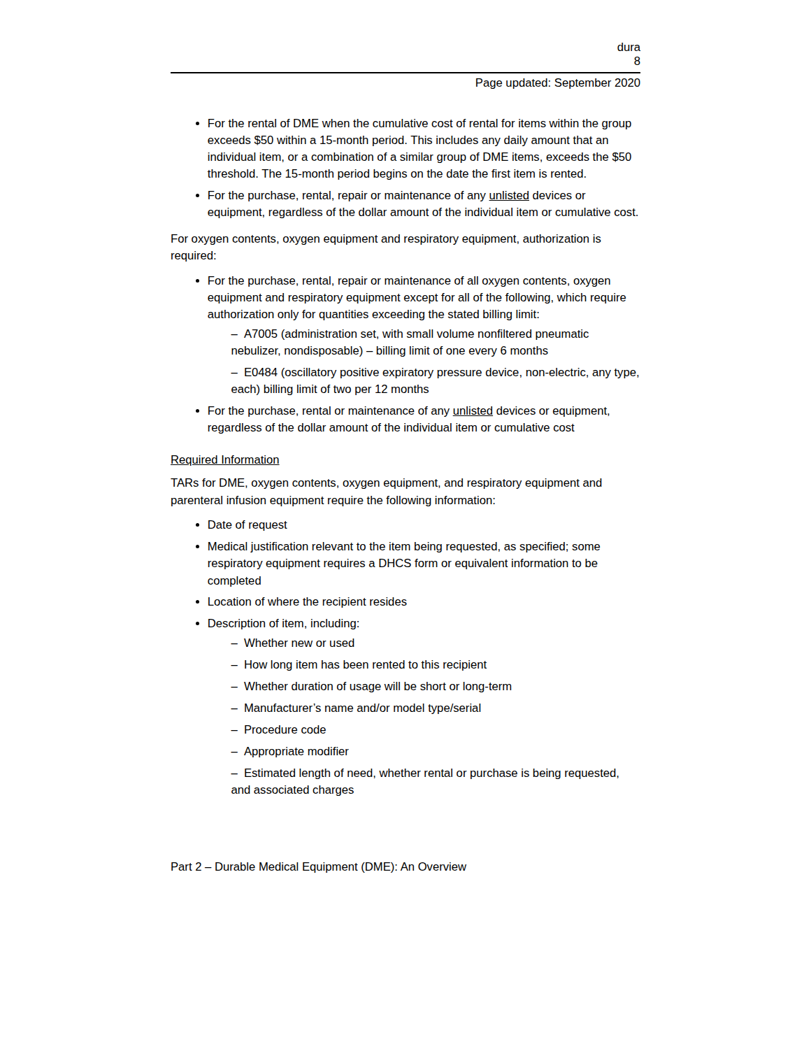dura 8
Page updated: September 2020
For the rental of DME when the cumulative cost of rental for items within the group exceeds $50 within a 15-month period. This includes any daily amount that an individual item, or a combination of a similar group of DME items, exceeds the $50 threshold. The 15-month period begins on the date the first item is rented.
For the purchase, rental, repair or maintenance of any unlisted devices or equipment, regardless of the dollar amount of the individual item or cumulative cost.
For oxygen contents, oxygen equipment and respiratory equipment, authorization is required:
For the purchase, rental, repair or maintenance of all oxygen contents, oxygen equipment and respiratory equipment except for all of the following, which require authorization only for quantities exceeding the stated billing limit:
A7005 (administration set, with small volume nonfiltered pneumatic nebulizer, nondisposable) – billing limit of one every 6 months
E0484 (oscillatory positive expiratory pressure device, non-electric, any type, each) billing limit of two per 12 months
For the purchase, rental or maintenance of any unlisted devices or equipment, regardless of the dollar amount of the individual item or cumulative cost
Required Information
TARs for DME, oxygen contents, oxygen equipment, and respiratory equipment and parenteral infusion equipment require the following information:
Date of request
Medical justification relevant to the item being requested, as specified; some respiratory equipment requires a DHCS form or equivalent information to be completed
Location of where the recipient resides
Description of item, including:
Whether new or used
How long item has been rented to this recipient
Whether duration of usage will be short or long-term
Manufacturer’s name and/or model type/serial
Procedure code
Appropriate modifier
Estimated length of need, whether rental or purchase is being requested, and associated charges
Part 2 – Durable Medical Equipment (DME): An Overview